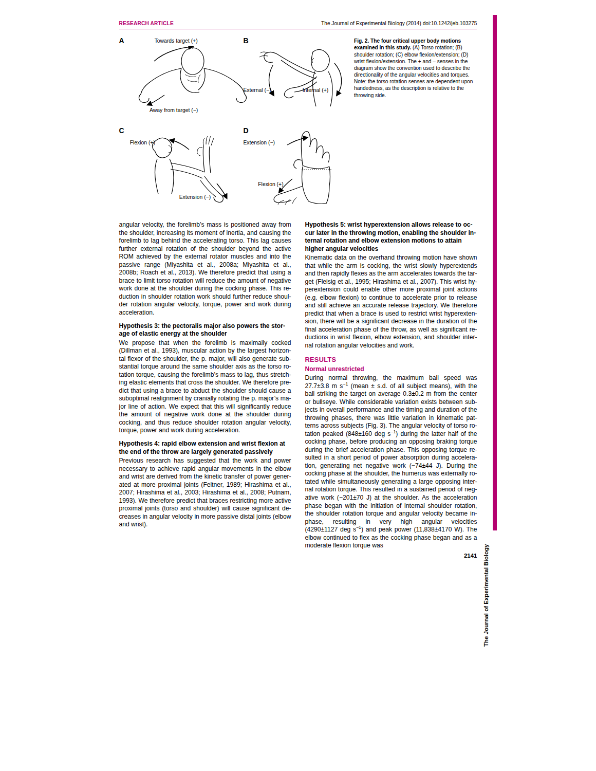RESEARCH ARTICLE
The Journal of Experimental Biology (2014) doi:10.1242/jeb.103275
A
Towards target (+)
Away from target (−)
B
External (−)
Internal (+)
C
Flexion (+)
Extension (−)
D
Extension (−)
Flexion (+)
Fig. 2. The four critical upper body motions examined in this study. (A) Torso rotation; (B) shoulder rotation; (C) elbow flexion/extension; (D) wrist flexion/extension. The + and – senses in the diagram show the convention used to describe the directionality of the angular velocities and torques. Note: the torso rotation senses are dependent upon handedness, as the description is relative to the throwing side.
angular velocity, the forelimb’s mass is positioned away from the shoulder, increasing its moment of inertia, and causing the forelimb to lag behind the accelerating torso. This lag causes further external rotation of the shoulder beyond the active ROM achieved by the external rotator muscles and into the passive range (Miyashita et al., 2008a; Miyashita et al., 2008b; Roach et al., 2013). We therefore predict that using a brace to limit torso rotation will reduce the amount of negative work done at the shoulder during the cocking phase. This reduction in shoulder rotation work should further reduce shoulder rotation angular velocity, torque, power and work during acceleration.
Hypothesis 3: the pectoralis major also powers the storage of elastic energy at the shoulder
We propose that when the forelimb is maximally cocked (Dillman et al., 1993), muscular action by the largest horizontal flexor of the shoulder, the p. major, will also generate substantial torque around the same shoulder axis as the torso rotation torque, causing the forelimb’s mass to lag, thus stretching elastic elements that cross the shoulder. We therefore predict that using a brace to abduct the shoulder should cause a suboptimal realignment by cranially rotating the p. major’s major line of action. We expect that this will significantly reduce the amount of negative work done at the shoulder during cocking, and thus reduce shoulder rotation angular velocity, torque, power and work during acceleration.
Hypothesis 4: rapid elbow extension and wrist flexion at the end of the throw are largely generated passively
Previous research has suggested that the work and power necessary to achieve rapid angular movements in the elbow and wrist are derived from the kinetic transfer of power generated at more proximal joints (Feltner, 1989; Hirashima et al., 2007; Hirashima et al., 2003; Hirashima et al., 2008; Putnam, 1993). We therefore predict that braces restricting more active proximal joints (torso and shoulder) will cause significant decreases in angular velocity in more passive distal joints (elbow and wrist).
Hypothesis 5: wrist hyperextension allows release to occur later in the throwing motion, enabling the shoulder internal rotation and elbow extension motions to attain higher angular velocities
Kinematic data on the overhand throwing motion have shown that while the arm is cocking, the wrist slowly hyperextends and then rapidly flexes as the arm accelerates towards the target (Fleisig et al., 1995; Hirashima et al., 2007). This wrist hyperextension could enable other more proximal joint actions (e.g. elbow flexion) to continue to accelerate prior to release and still achieve an accurate release trajectory. We therefore predict that when a brace is used to restrict wrist hyperextension, there will be a significant decrease in the duration of the final acceleration phase of the throw, as well as significant reductions in wrist flexion, elbow extension, and shoulder internal rotation angular velocities and work.
RESULTS
Normal unrestricted
During normal throwing, the maximum ball speed was 27.7±3.8 m s−1 (mean ± s.d. of all subject means), with the ball striking the target on average 0.3±0.2 m from the center or bullseye. While considerable variation exists between subjects in overall performance and the timing and duration of the throwing phases, there was little variation in kinematic patterns across subjects (Fig. 3). The angular velocity of torso rotation peaked (848±160 deg s−1) during the latter half of the cocking phase, before producing an opposing braking torque during the brief acceleration phase. This opposing torque resulted in a short period of power absorption during acceleration, generating net negative work (−74±44 J). During the cocking phase at the shoulder, the humerus was externally rotated while simultaneously generating a large opposing internal rotation torque. This resulted in a sustained period of negative work (−201±70 J) at the shoulder. As the acceleration phase began with the initiation of internal shoulder rotation, the shoulder rotation torque and angular velocity became in-phase, resulting in very high angular velocities (4290±1127 deg s−1) and peak power (11,838±4170 W). The elbow continued to flex as the cocking phase began and as a moderate flexion torque was
The Journal of Experimental Biology
2141